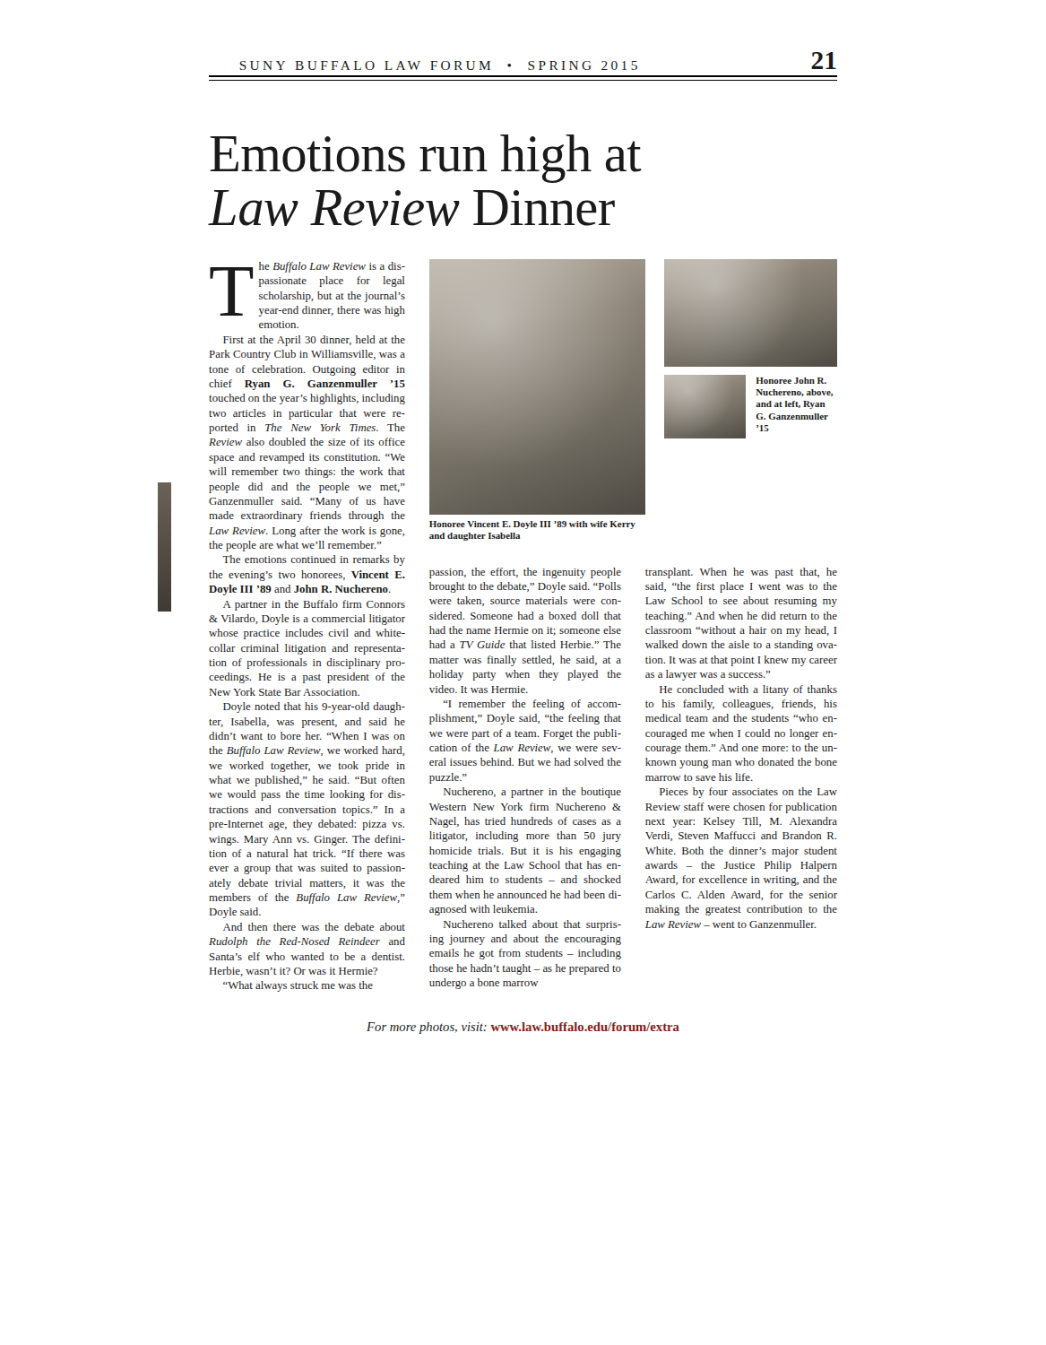SUNY Buffalo Law Forum • Spring 2015
21
Emotions run high at
Law Review Dinner
The Buffalo Law Review is a dispassionate place for legal scholarship, but at the journal’s year-end dinner, there was high emotion.
First at the April 30 dinner, held at the Park Country Club in Williamsville, was a tone of celebration. Outgoing editor in chief Ryan G. Ganzenmuller ’15 touched on the year’s highlights, including two articles in particular that were reported in The New York Times. The Review also doubled the size of its office space and revamped its constitution. “We will remember two things: the work that people did and the people we met,” Ganzenmuller said. “Many of us have made extraordinary friends through the Law Review. Long after the work is gone, the people are what we’ll remember.”
The emotions continued in remarks by the evening’s two honorees, Vincent E. Doyle III ’89 and John R. Nuchereno.
A partner in the Buffalo firm Connors & Vilardo, Doyle is a commercial litigator whose practice includes civil and white-collar criminal litigation and representation of professionals in disciplinary proceedings. He is a past president of the New York State Bar Association.
Doyle noted that his 9-year-old daughter, Isabella, was present, and said he didn’t want to bore her. “When I was on the Buffalo Law Review, we worked hard, we worked together, we took pride in what we published,” he said. “But often we would pass the time looking for distractions and conversation topics.” In a pre-Internet age, they debated: pizza vs. wings. Mary Ann vs. Ginger. The definition of a natural hat trick. “If there was ever a group that was suited to passionately debate trivial matters, it was the members of the Buffalo Law Review,” Doyle said.
And then there was the debate about Rudolph the Red-Nosed Reindeer and Santa’s elf who wanted to be a dentist. Herbie, wasn’t it? Or was it Hermie?
“What always struck me was the
Honoree Vincent E. Doyle III ’89 with wife Kerry and daughter Isabella
Honoree John R. Nuchereno, above, and at left, Ryan G. Ganzenmuller ’15
passion, the effort, the ingenuity people brought to the debate,” Doyle said. “Polls were taken, source materials were considered. Someone had a boxed doll that had the name Hermie on it; someone else had a TV Guide that listed Herbie.” The matter was finally settled, he said, at a holiday party when they played the video. It was Hermie.
“I remember the feeling of accomplishment,” Doyle said, “the feeling that we were part of a team. Forget the publication of the Law Review, we were several issues behind. But we had solved the puzzle.”
Nuchereno, a partner in the boutique Western New York firm Nuchereno & Nagel, has tried hundreds of cases as a litigator, including more than 50 jury homicide trials. But it is his engaging teaching at the Law School that has endeared him to students – and shocked them when he announced he had been diagnosed with leukemia.
Nuchereno talked about that surprising journey and about the encouraging emails he got from students – including those he hadn’t taught – as he prepared to undergo a bone marrow
transplant. When he was past that, he said, “the first place I went was to the Law School to see about resuming my teaching.” And when he did return to the classroom “without a hair on my head, I walked down the aisle to a standing ovation. It was at that point I knew my career as a lawyer was a success.”
He concluded with a litany of thanks to his family, colleagues, friends, his medical team and the students “who encouraged me when I could no longer encourage them.” And one more: to the unknown young man who donated the bone marrow to save his life.
Pieces by four associates on the Law Review staff were chosen for publication next year: Kelsey Till, M. Alexandra Verdi, Steven Maffucci and Brandon R. White. Both the dinner’s major student awards – the Justice Philip Halpern Award, for excellence in writing, and the Carlos C. Alden Award, for the senior making the greatest contribution to the Law Review – went to Ganzenmuller.
For more photos, visit: www.law.buffalo.edu/forum/extra